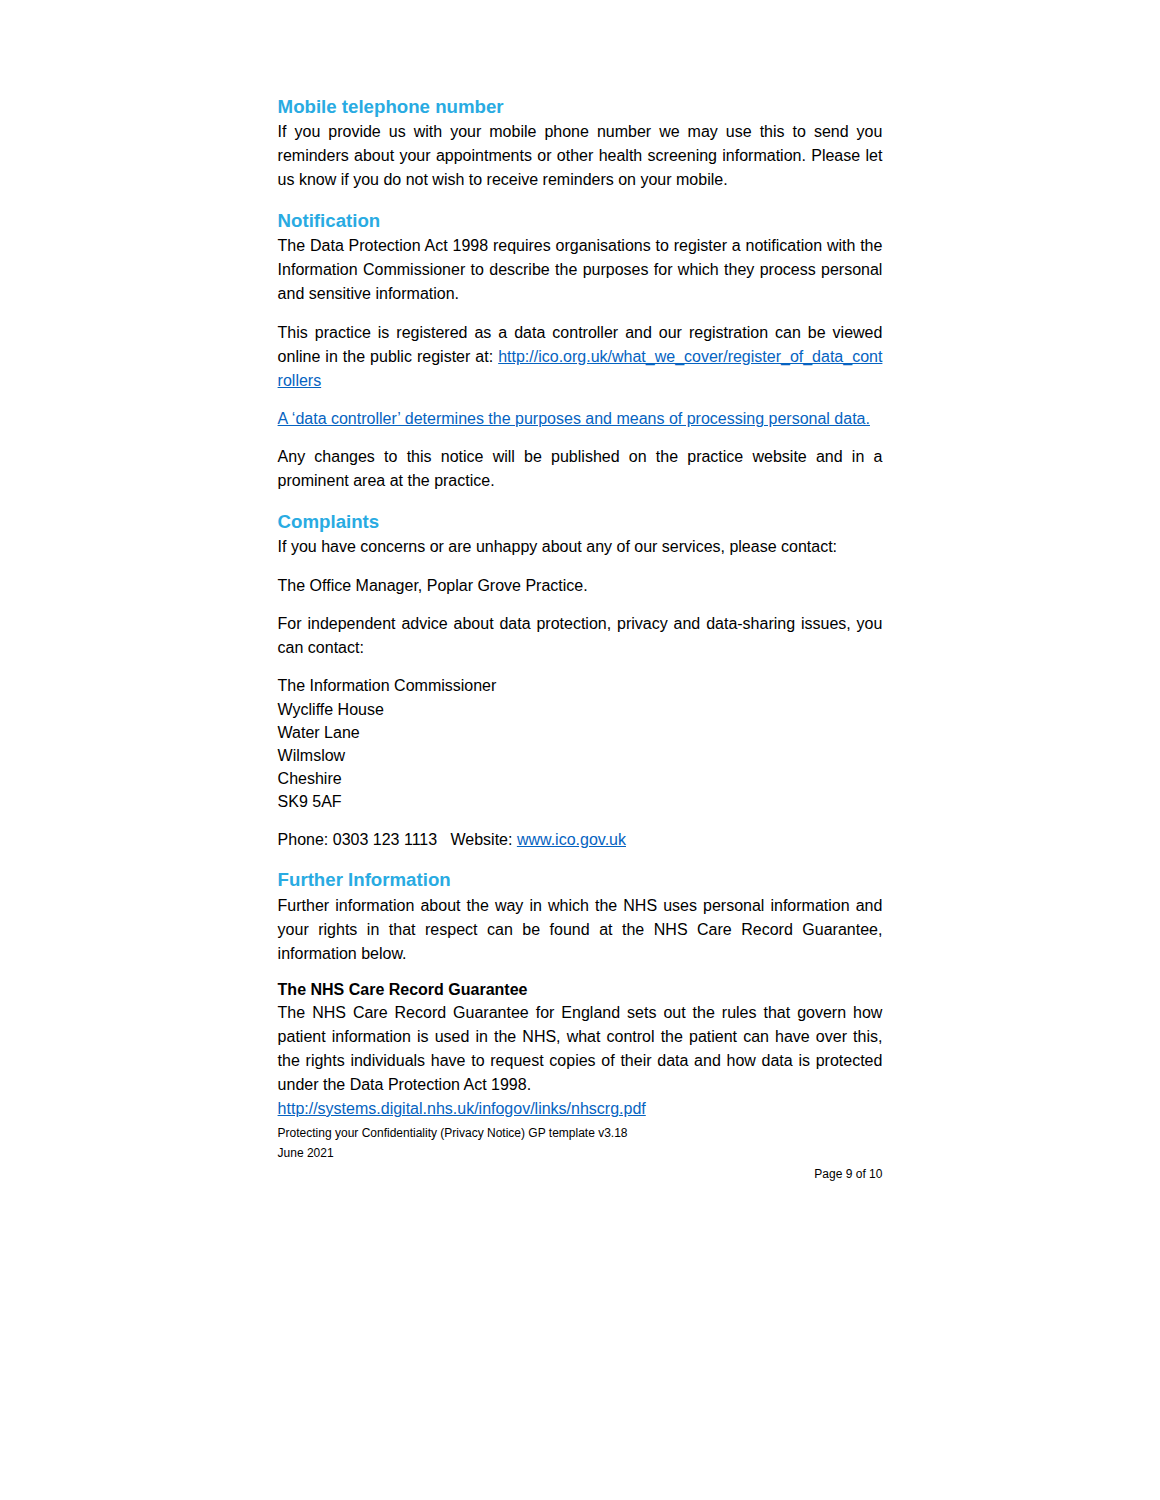Mobile telephone number
If you provide us with your mobile phone number we may use this to send you reminders about your appointments or other health screening information. Please let us know if you do not wish to receive reminders on your mobile.
Notification
The Data Protection Act 1998 requires organisations to register a notification with the Information Commissioner to describe the purposes for which they process personal and sensitive information.
This practice is registered as a data controller and our registration can be viewed online in the public register at: http://ico.org.uk/what_we_cover/register_of_data_controllers
A ‘data controller’ determines the purposes and means of processing personal data.
Any changes to this notice will be published on the practice website and in a prominent area at the practice.
Complaints
If you have concerns or are unhappy about any of our services, please contact:
The Office Manager, Poplar Grove Practice.
For independent advice about data protection, privacy and data-sharing issues, you can contact:
The Information Commissioner
Wycliffe House
Water Lane
Wilmslow
Cheshire
SK9 5AF
Phone: 0303 123 1113 Website: www.ico.gov.uk
Further Information
Further information about the way in which the NHS uses personal information and your rights in that respect can be found at the NHS Care Record Guarantee, information below.
The NHS Care Record Guarantee
The NHS Care Record Guarantee for England sets out the rules that govern how patient information is used in the NHS, what control the patient can have over this, the rights individuals have to request copies of their data and how data is protected under the Data Protection Act 1998.
http://systems.digital.nhs.uk/infogov/links/nhscrg.pdf
Protecting your Confidentiality (Privacy Notice) GP template v3.18
June 2021
Page 9 of 10